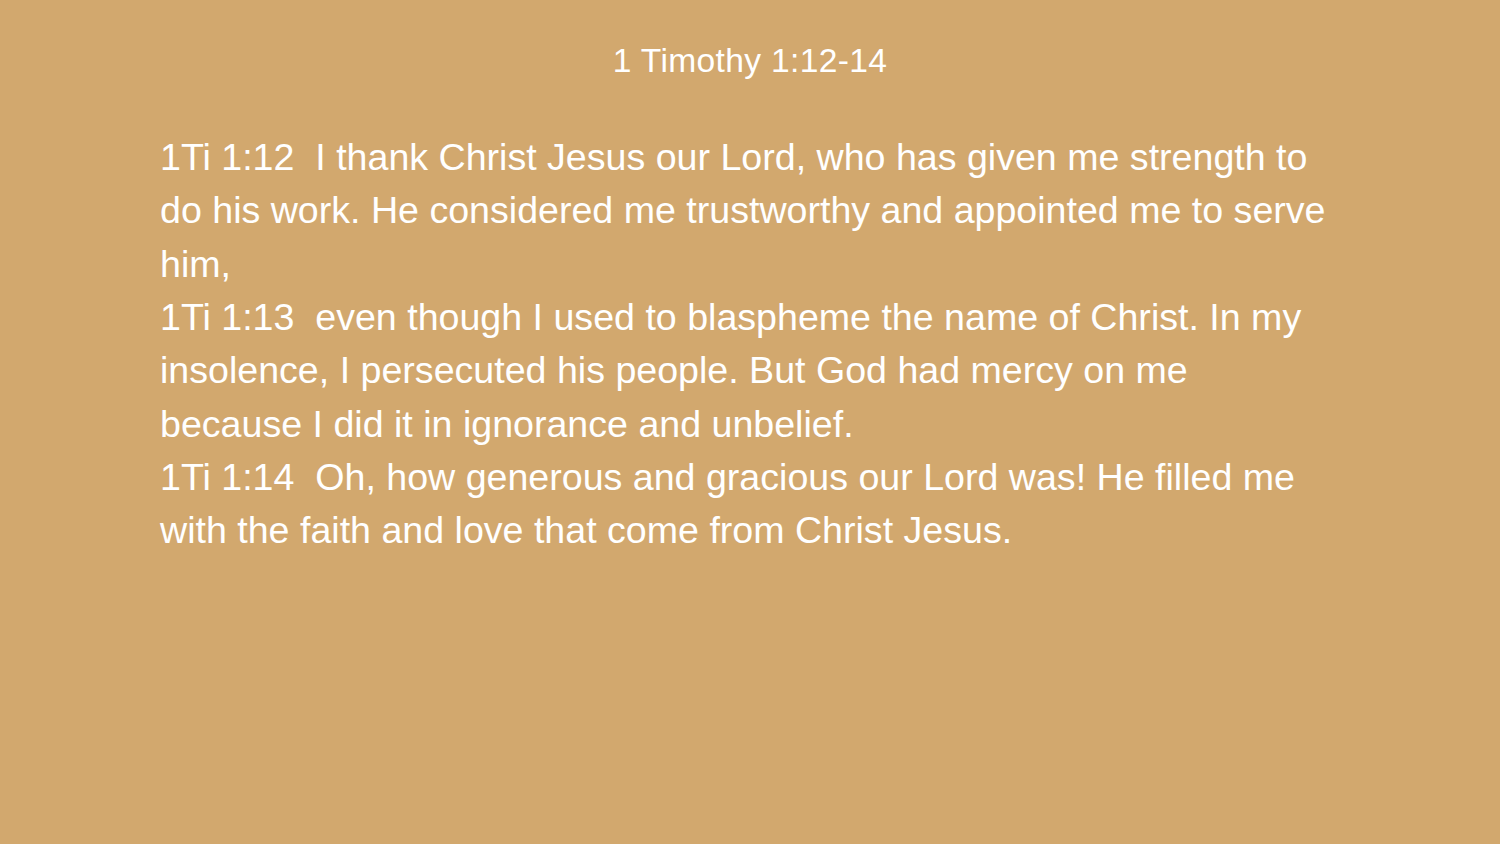1 Timothy 1:12-14
1Ti 1:12 I thank Christ Jesus our Lord, who has given me strength to do his work. He considered me trustworthy and appointed me to serve him,
1Ti 1:13 even though I used to blaspheme the name of Christ. In my insolence, I persecuted his people. But God had mercy on me because I did it in ignorance and unbelief.
1Ti 1:14 Oh, how generous and gracious our Lord was! He filled me with the faith and love that come from Christ Jesus.